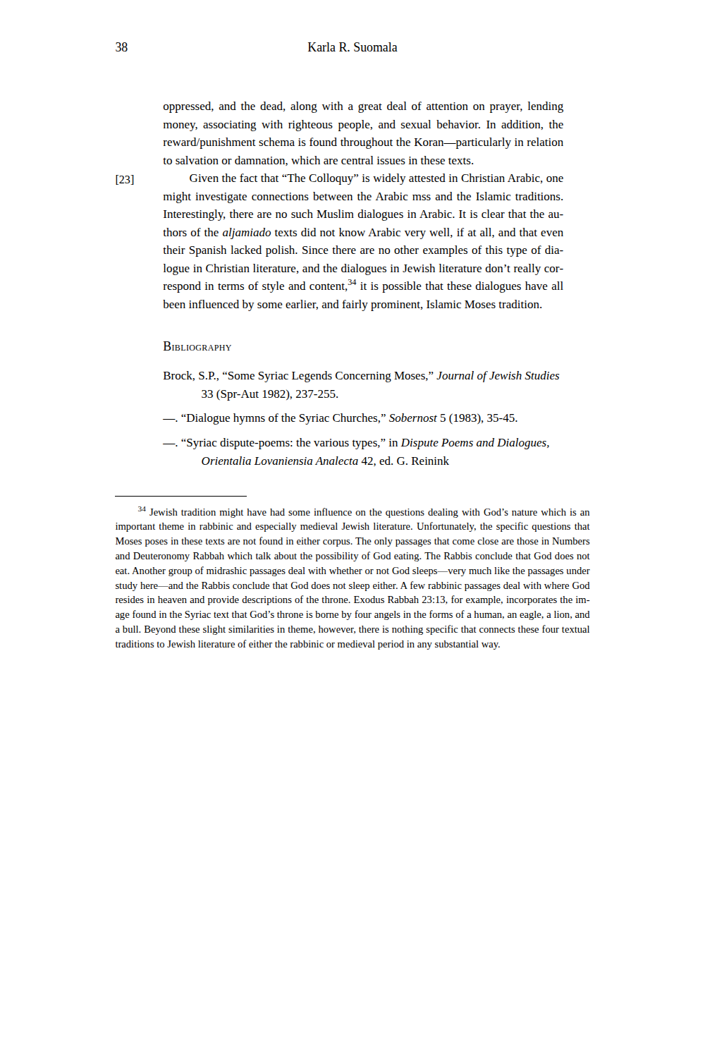38
Karla R. Suomala
oppressed, and the dead, along with a great deal of attention on prayer, lending money, associating with righteous people, and sexual behavior. In addition, the reward/punishment schema is found throughout the Koran—particularly in relation to salvation or damnation, which are central issues in these texts.
[23]
Given the fact that “The Colloquy” is widely attested in Christian Arabic, one might investigate connections between the Arabic mss and the Islamic traditions. Interestingly, there are no such Muslim dialogues in Arabic. It is clear that the authors of the aljamiado texts did not know Arabic very well, if at all, and that even their Spanish lacked polish. Since there are no other examples of this type of dialogue in Christian literature, and the dialogues in Jewish literature don’t really correspond in terms of style and content,34 it is possible that these dialogues have all been influenced by some earlier, and fairly prominent, Islamic Moses tradition.
Bibliography
Brock, S.P., “Some Syriac Legends Concerning Moses,” Journal of Jewish Studies 33 (Spr-Aut 1982), 237-255.
—. “Dialogue hymns of the Syriac Churches,” Sobernost 5 (1983), 35-45.
—. “Syriac dispute-poems: the various types,” in Dispute Poems and Dialogues, Orientalia Lovaniensia Analecta 42, ed. G. Reinink
34 Jewish tradition might have had some influence on the questions dealing with God’s nature which is an important theme in rabbinic and especially medieval Jewish literature. Unfortunately, the specific questions that Moses poses in these texts are not found in either corpus. The only passages that come close are those in Numbers and Deuteronomy Rabbah which talk about the possibility of God eating. The Rabbis conclude that God does not eat. Another group of midrashic passages deal with whether or not God sleeps—very much like the passages under study here—and the Rabbis conclude that God does not sleep either. A few rabbinic passages deal with where God resides in heaven and provide descriptions of the throne. Exodus Rabbah 23:13, for example, incorporates the image found in the Syriac text that God’s throne is borne by four angels in the forms of a human, an eagle, a lion, and a bull. Beyond these slight similarities in theme, however, there is nothing specific that connects these four textual traditions to Jewish literature of either the rabbinic or medieval period in any substantial way.